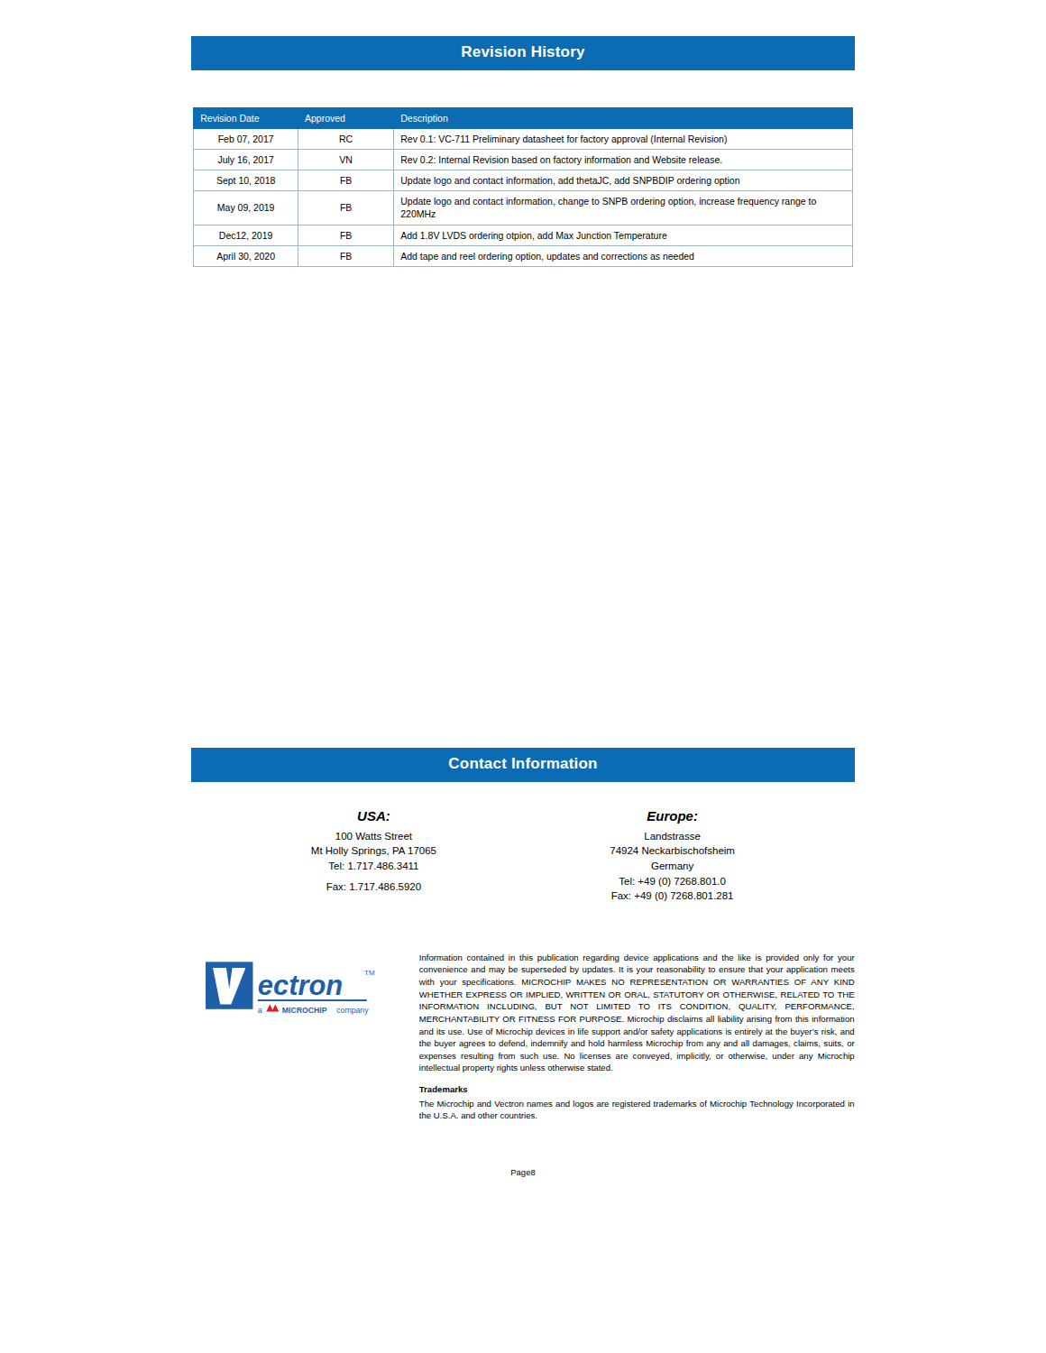Revision History
| Revision Date | Approved | Description |
| --- | --- | --- |
| Feb 07, 2017 | RC | Rev 0.1: VC-711 Preliminary datasheet for factory approval (Internal Revision) |
| July 16, 2017 | VN | Rev 0.2: Internal Revision based on factory information and Website release. |
| Sept 10, 2018 | FB | Update logo and contact information, add thetaJC, add SNPBDIP ordering option |
| May 09, 2019 | FB | Update logo and contact information, change to SNPB ordering option, increase frequency range to 220MHz |
| Dec12, 2019 | FB | Add 1.8V LVDS ordering otpion, add Max Junction Temperature |
| April 30, 2020 | FB | Add tape and reel ordering option, updates and corrections as needed |
Contact Information
USA:
100 Watts Street
Mt Holly Springs, PA 17065
Tel: 1.717.486.3411
Fax: 1.717.486.5920
Europe:
Landstrasse
74924 Neckarbischofsheim
Germany
Tel: +49 (0) 7268.801.0
Fax: +49 (0) 7268.801.281
ectron TM a MICROCHIP company
Information contained in this publication regarding device applications and the like is provided only for your convenience and may be superseded by updates. It is your reasonability to ensure that your application meets with your specifications. MICROCHIP MAKES NO REPRESENTATION OR WARRANTIES OF ANY KIND WHETHER EXPRESS OR IMPLIED, WRITTEN OR ORAL, STATUTORY OR OTHERWISE, RELATED TO THE INFORMATION INCLUDING, BUT NOT LIMITED TO ITS CONDITION, QUALITY, PERFORMANCE, MERCHANTABILITY OR FITNESS FOR PURPOSE. Microchip disclaims all liability arising from this information and its use. Use of Microchip devices in life support and/or safety applications is entirely at the buyer’s risk, and the buyer agrees to defend, indemnify and hold harmless Microchip from any and all damages, claims, suits, or expenses resulting from such use. No licenses are conveyed, implicitly, or otherwise, under any Microchip intellectual property rights unless otherwise stated.
Trademarks
The Microchip and Vectron names and logos are registered trademarks of Microchip Technology Incorporated in the U.S.A. and other countries.
Page8